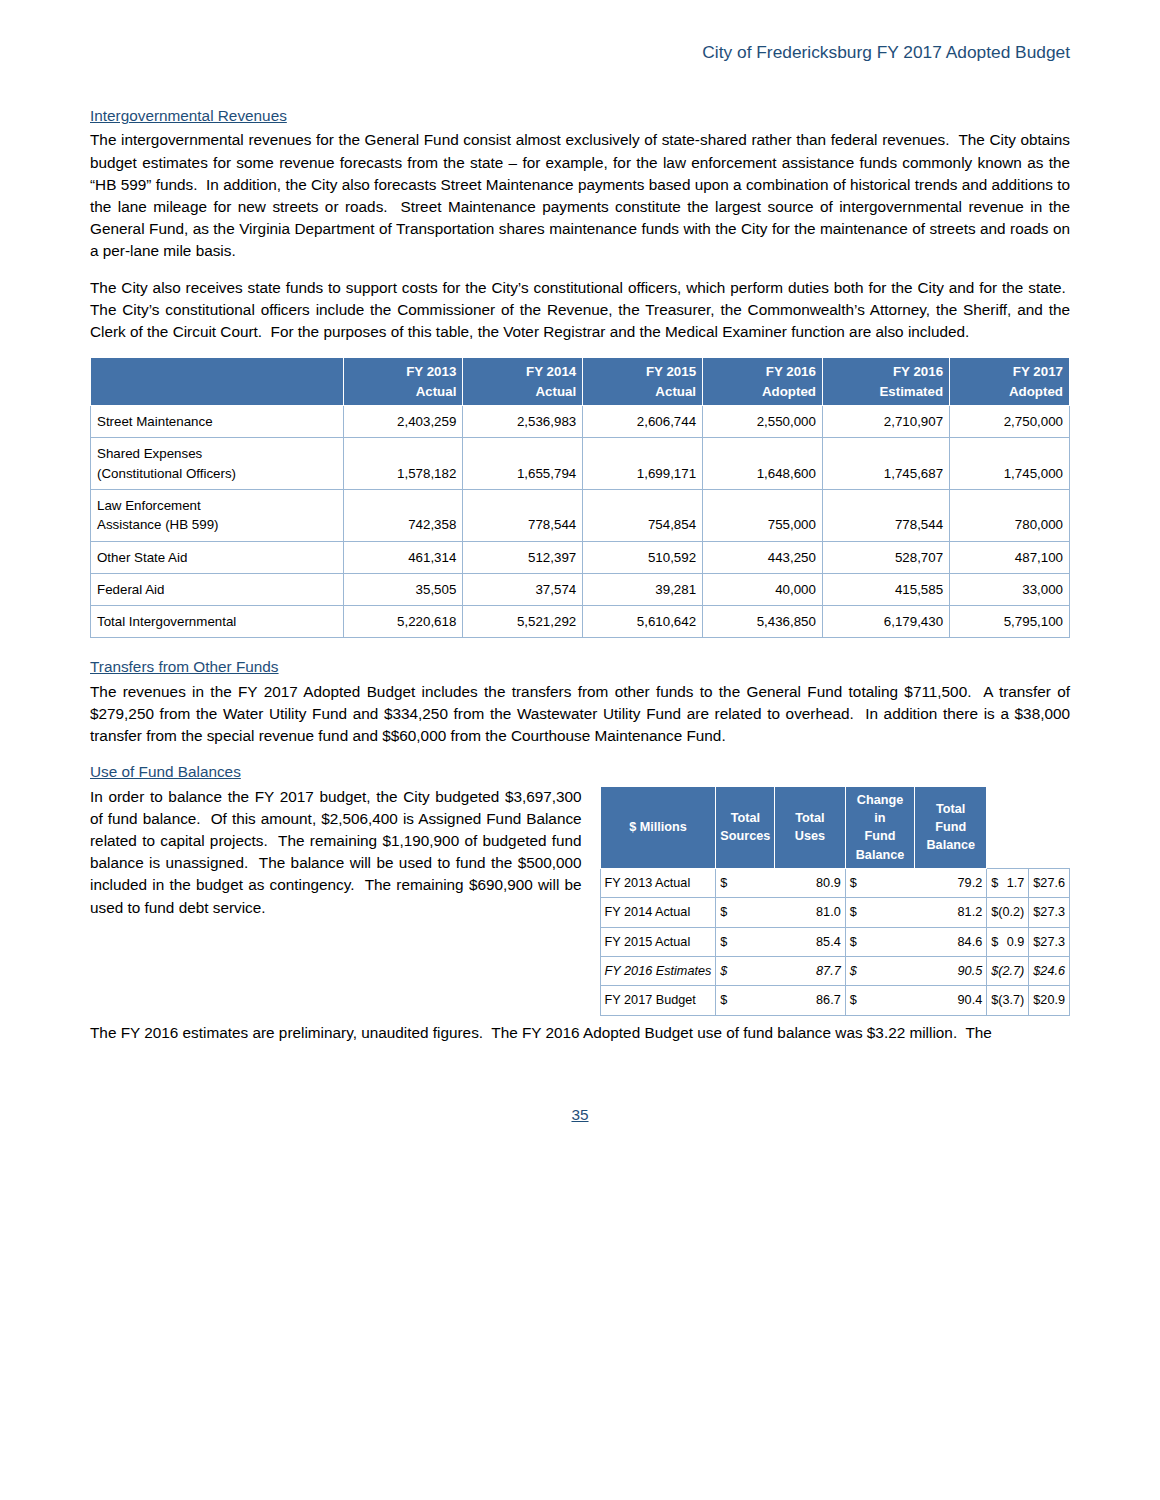City of Fredericksburg FY 2017 Adopted Budget
Intergovernmental Revenues
The intergovernmental revenues for the General Fund consist almost exclusively of state-shared rather than federal revenues. The City obtains budget estimates for some revenue forecasts from the state – for example, for the law enforcement assistance funds commonly known as the “HB 599” funds. In addition, the City also forecasts Street Maintenance payments based upon a combination of historical trends and additions to the lane mileage for new streets or roads. Street Maintenance payments constitute the largest source of intergovernmental revenue in the General Fund, as the Virginia Department of Transportation shares maintenance funds with the City for the maintenance of streets and roads on a per-lane mile basis.
The City also receives state funds to support costs for the City’s constitutional officers, which perform duties both for the City and for the state. The City’s constitutional officers include the Commissioner of the Revenue, the Treasurer, the Commonwealth’s Attorney, the Sheriff, and the Clerk of the Circuit Court. For the purposes of this table, the Voter Registrar and the Medical Examiner function are also included.
| | FY 2013 Actual | FY 2014 Actual | FY 2015 Actual | FY 2016 Adopted | FY 2016 Estimated | FY 2017 Adopted |
| --- | --- | --- | --- | --- | --- | --- |
| Street Maintenance | 2,403,259 | 2,536,983 | 2,606,744 | 2,550,000 | 2,710,907 | 2,750,000 |
| Shared Expenses (Constitutional Officers) | 1,578,182 | 1,655,794 | 1,699,171 | 1,648,600 | 1,745,687 | 1,745,000 |
| Law Enforcement Assistance (HB 599) | 742,358 | 778,544 | 754,854 | 755,000 | 778,544 | 780,000 |
| Other State Aid | 461,314 | 512,397 | 510,592 | 443,250 | 528,707 | 487,100 |
| Federal Aid | 35,505 | 37,574 | 39,281 | 40,000 | 415,585 | 33,000 |
| Total Intergovernmental | 5,220,618 | 5,521,292 | 5,610,642 | 5,436,850 | 6,179,430 | 5,795,100 |
Transfers from Other Funds
The revenues in the FY 2017 Adopted Budget includes the transfers from other funds to the General Fund totaling $711,500. A transfer of $279,250 from the Water Utility Fund and $334,250 from the Wastewater Utility Fund are related to overhead. In addition there is a $38,000 transfer from the special revenue fund and $$60,000 from the Courthouse Maintenance Fund.
Use of Fund Balances
| $ Millions | Total Sources | Total Uses | Change in Fund Balance | Total Fund Balance |
| --- | --- | --- | --- | --- |
| FY 2013 Actual | $ | 80.9 | $ | 79.2 | $ | 1.7 | $ | 27.6 |
| FY 2014 Actual | $ | 81.0 | $ | 81.2 | $ | (0.2) | $ | 27.3 |
| FY 2015 Actual | $ | 85.4 | $ | 84.6 | $ | 0.9 | $ | 27.3 |
| FY 2016 Estimates | $ | 87.7 | $ | 90.5 | $ | (2.7) | $ | 24.6 |
| FY 2017 Budget | $ | 86.7 | $ | 90.4 | $ | (3.7) | $ | 20.9 |
In order to balance the FY 2017 budget, the City budgeted $3,697,300 of fund balance. Of this amount, $2,506,400 is Assigned Fund Balance related to capital projects. The remaining $1,190,900 of budgeted fund balance is unassigned. The balance will be used to fund the $500,000 included in the budget as contingency. The remaining $690,900 will be used to fund debt service.
The FY 2016 estimates are preliminary, unaudited figures. The FY 2016 Adopted Budget use of fund balance was $3.22 million. The
35